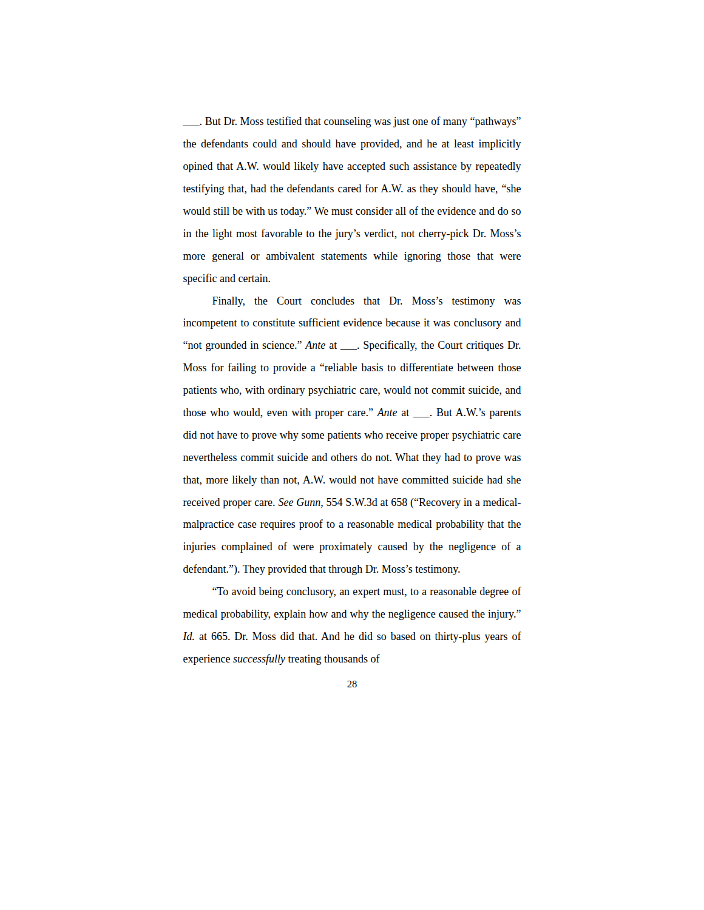___. But Dr. Moss testified that counseling was just one of many “pathways” the defendants could and should have provided, and he at least implicitly opined that A.W. would likely have accepted such assistance by repeatedly testifying that, had the defendants cared for A.W. as they should have, “she would still be with us today.” We must consider all of the evidence and do so in the light most favorable to the jury’s verdict, not cherry-pick Dr. Moss’s more general or ambivalent statements while ignoring those that were specific and certain.
Finally, the Court concludes that Dr. Moss’s testimony was incompetent to constitute sufficient evidence because it was conclusory and “not grounded in science.” Ante at ___. Specifically, the Court critiques Dr. Moss for failing to provide a “reliable basis to differentiate between those patients who, with ordinary psychiatric care, would not commit suicide, and those who would, even with proper care.” Ante at ___. But A.W.’s parents did not have to prove why some patients who receive proper psychiatric care nevertheless commit suicide and others do not. What they had to prove was that, more likely than not, A.W. would not have committed suicide had she received proper care. See Gunn, 554 S.W.3d at 658 (“Recovery in a medical-malpractice case requires proof to a reasonable medical probability that the injuries complained of were proximately caused by the negligence of a defendant.”). They provided that through Dr. Moss’s testimony.
“To avoid being conclusory, an expert must, to a reasonable degree of medical probability, explain how and why the negligence caused the injury.” Id. at 665. Dr. Moss did that. And he did so based on thirty-plus years of experience successfully treating thousands of
28